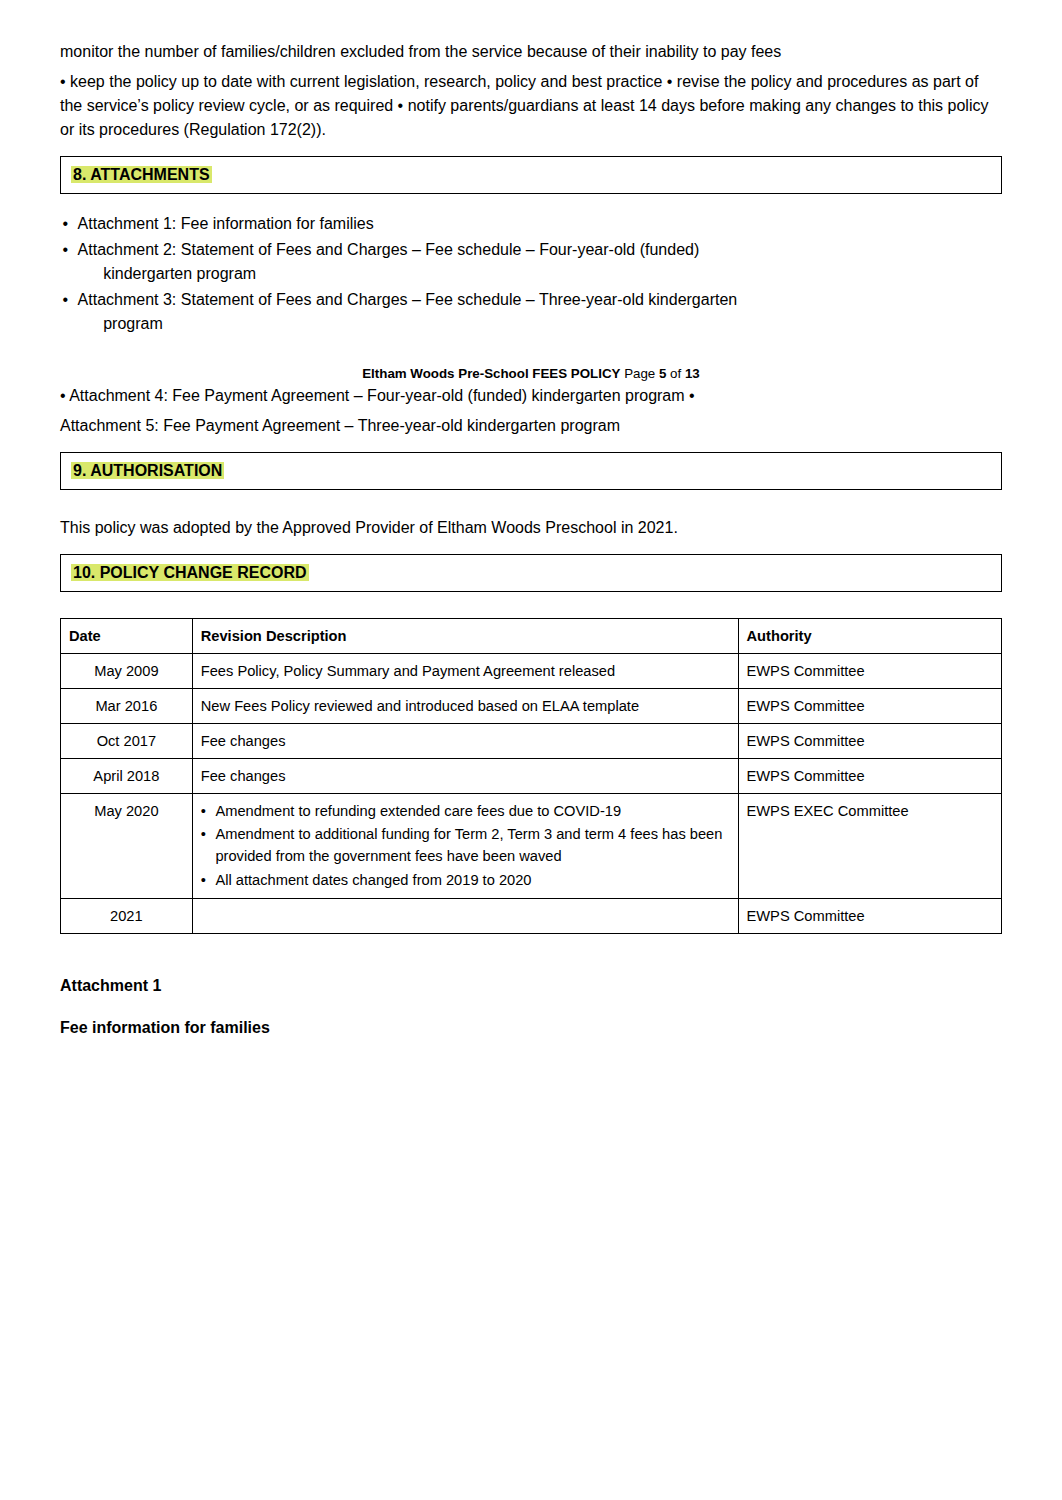monitor the number of families/children excluded from the service because of their inability to pay fees
• keep the policy up to date with current legislation, research, policy and best practice • revise the policy and procedures as part of the service’s policy review cycle, or as required • notify parents/guardians at least 14 days before making any changes to this policy or its procedures (Regulation 172(2)).
8. ATTACHMENTS
Attachment 1: Fee information for families
Attachment 2: Statement of Fees and Charges – Fee schedule – Four-year-old (funded)
kindergarten program
Attachment 3: Statement of Fees and Charges – Fee schedule – Three-year-old kindergarten
program
Eltham Woods Pre-School FEES POLICY Page 5 of 13
• Attachment 4: Fee Payment Agreement – Four-year-old (funded) kindergarten program •
Attachment 5: Fee Payment Agreement – Three-year-old kindergarten program
9. AUTHORISATION
This policy was adopted by the Approved Provider of Eltham Woods Preschool in 2021.
10. POLICY CHANGE RECORD
| Date | Revision Description | Authority |
| --- | --- | --- |
| May 2009 | Fees Policy, Policy Summary and Payment Agreement released | EWPS Committee |
| Mar 2016 | New Fees Policy reviewed and introduced based on ELAA template | EWPS Committee |
| Oct 2017 | Fee changes | EWPS Committee |
| April 2018 | Fee changes | EWPS Committee |
| May 2020 | Amendment to refunding extended care fees due to COVID-19 Amendment to additional funding for Term 2, Term 3 and term 4 fees has been provided from the government fees have been waved All attachment dates changed from 2019 to 2020 | EWPS EXEC Committee |
| 2021 | | EWPS Committee |
Attachment 1
Fee information for families